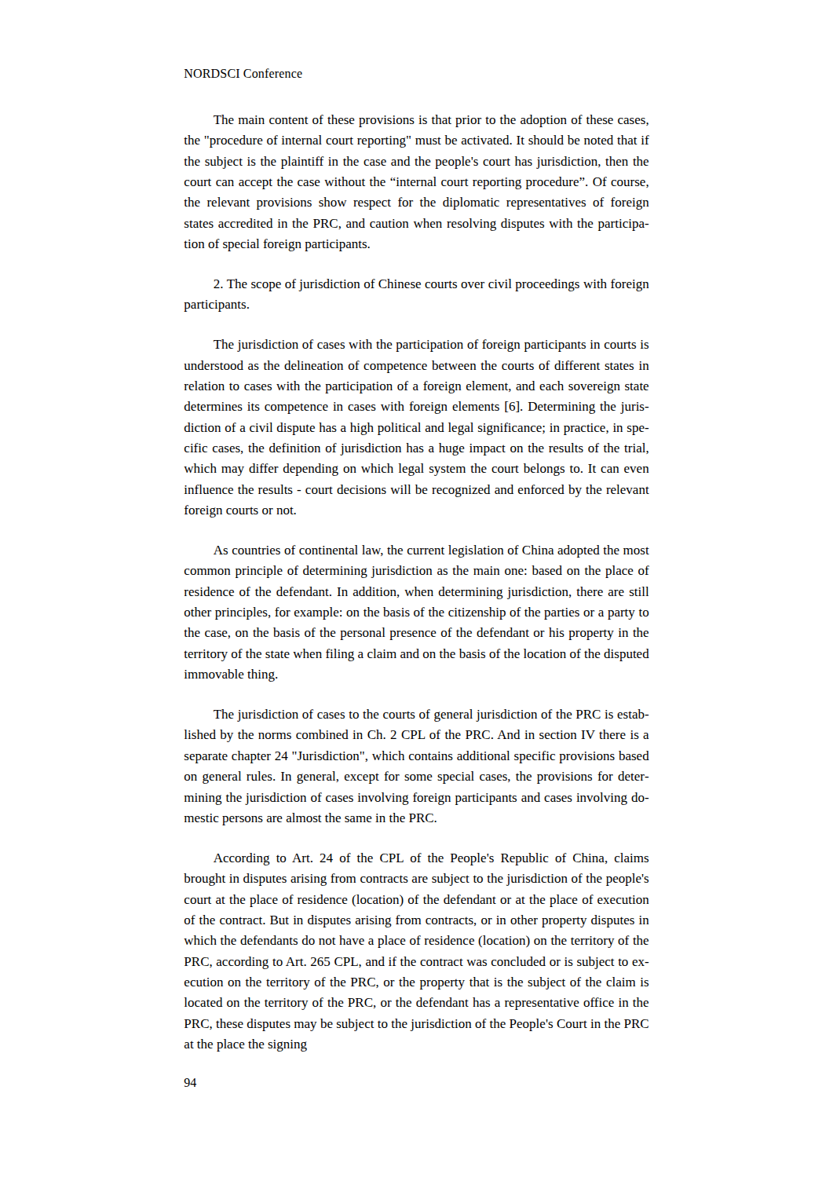NORDSCI Conference
The main content of these provisions is that prior to the adoption of these cases, the "procedure of internal court reporting" must be activated. It should be noted that if the subject is the plaintiff in the case and the people's court has jurisdiction, then the court can accept the case without the “internal court reporting procedure”. Of course, the relevant provisions show respect for the diplomatic representatives of foreign states accredited in the PRC, and caution when resolving disputes with the participation of special foreign participants.
2. The scope of jurisdiction of Chinese courts over civil proceedings with foreign participants.
The jurisdiction of cases with the participation of foreign participants in courts is understood as the delineation of competence between the courts of different states in relation to cases with the participation of a foreign element, and each sovereign state determines its competence in cases with foreign elements [6]. Determining the jurisdiction of a civil dispute has a high political and legal significance; in practice, in specific cases, the definition of jurisdiction has a huge impact on the results of the trial, which may differ depending on which legal system the court belongs to. It can even influence the results - court decisions will be recognized and enforced by the relevant foreign courts or not.
As countries of continental law, the current legislation of China adopted the most common principle of determining jurisdiction as the main one: based on the place of residence of the defendant. In addition, when determining jurisdiction, there are still other principles, for example: on the basis of the citizenship of the parties or a party to the case, on the basis of the personal presence of the defendant or his property in the territory of the state when filing a claim and on the basis of the location of the disputed immovable thing.
The jurisdiction of cases to the courts of general jurisdiction of the PRC is established by the norms combined in Ch. 2 CPL of the PRC. And in section IV there is a separate chapter 24 "Jurisdiction", which contains additional specific provisions based on general rules. In general, except for some special cases, the provisions for determining the jurisdiction of cases involving foreign participants and cases involving domestic persons are almost the same in the PRC.
According to Art. 24 of the CPL of the People's Republic of China, claims brought in disputes arising from contracts are subject to the jurisdiction of the people's court at the place of residence (location) of the defendant or at the place of execution of the contract. But in disputes arising from contracts, or in other property disputes in which the defendants do not have a place of residence (location) on the territory of the PRC, according to Art. 265 CPL, and if the contract was concluded or is subject to execution on the territory of the PRC, or the property that is the subject of the claim is located on the territory of the PRC, or the defendant has a representative office in the PRC, these disputes may be subject to the jurisdiction of the People's Court in the PRC at the place the signing
94